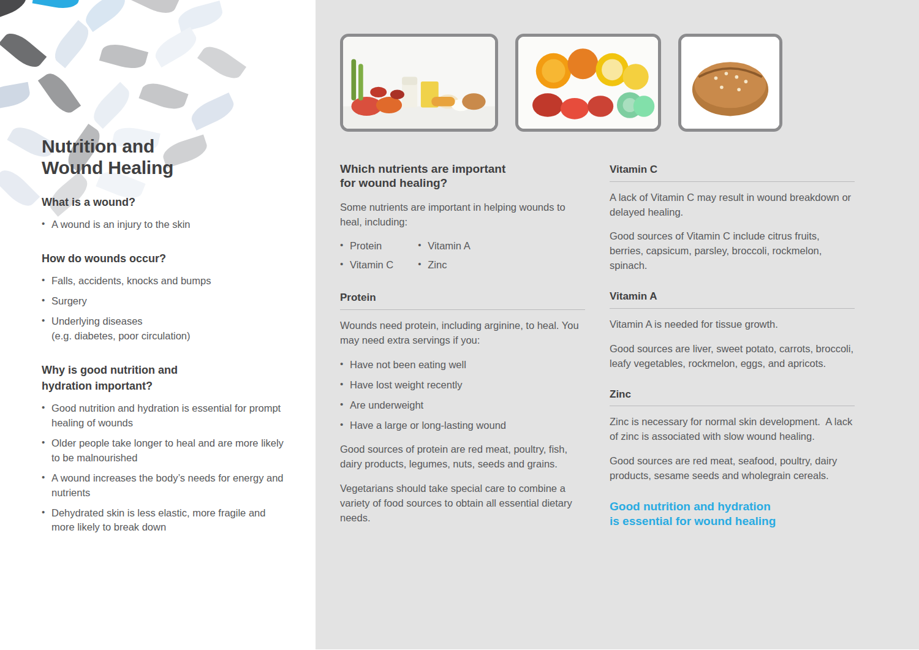Nutrition and
Wound Healing
What is a wound?
A wound is an injury to the skin
How do wounds occur?
Falls, accidents, knocks and bumps
Surgery
Underlying diseases
(e.g. diabetes, poor circulation)
Why is good nutrition and
hydration important?
Good nutrition and hydration is essential for prompt healing of wounds
Older people take longer to heal and are more likely to be malnourished
A wound increases the body’s needs for energy and nutrients
Dehydrated skin is less elastic, more fragile and more likely to break down
Which nutrients are important
for wound healing?
Some nutrients are important in helping wounds to heal, including:
Protein
Vitamin C
Vitamin A
Zinc
Protein
Wounds need protein, including arginine, to heal. You may need extra servings if you:
Have not been eating well
Have lost weight recently
Are underweight
Have a large or long-lasting wound
Good sources of protein are red meat, poultry, fish, dairy products, legumes, nuts, seeds and grains.
Vegetarians should take special care to combine a variety of food sources to obtain all essential dietary needs.
Vitamin C
A lack of Vitamin C may result in wound breakdown or delayed healing.
Good sources of Vitamin C include citrus fruits, berries, capsicum, parsley, broccoli, rockmelon, spinach.
Vitamin A
Vitamin A is needed for tissue growth.
Good sources are liver, sweet potato, carrots, broccoli, leafy vegetables, rockmelon, eggs, and apricots.
Zinc
Zinc is necessary for normal skin development. A lack of zinc is associated with slow wound healing.
Good sources are red meat, seafood, poultry, dairy products, sesame seeds and wholegrain cereals.
Good nutrition and hydration
is essential for wound healing